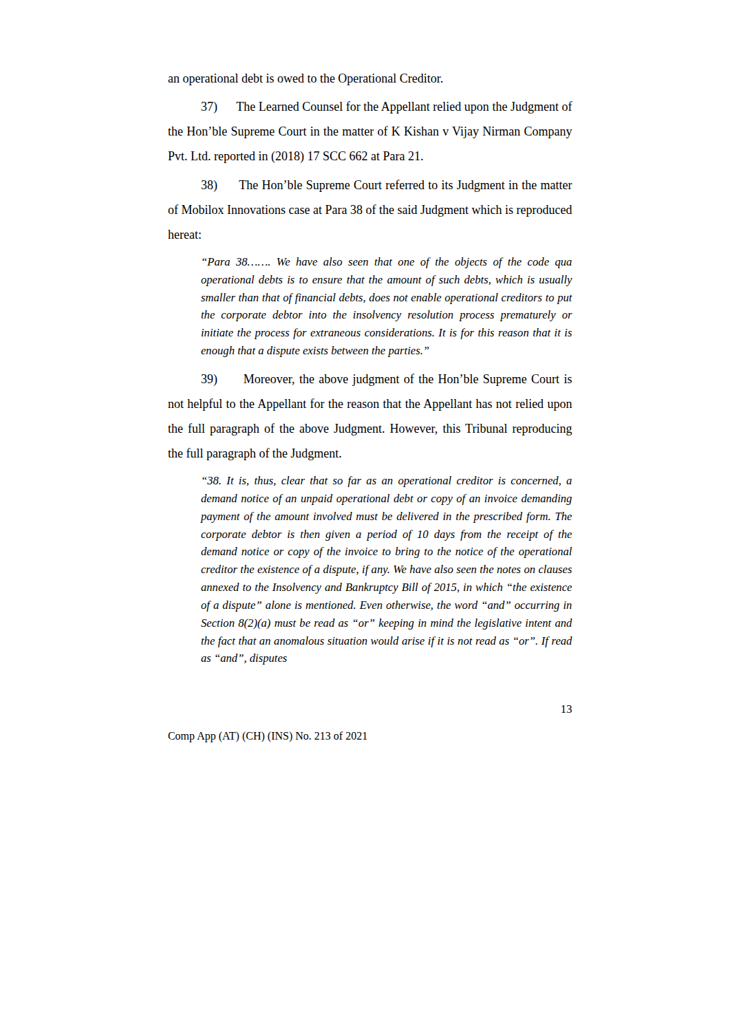an operational debt is owed to the Operational Creditor.
37) The Learned Counsel for the Appellant relied upon the Judgment of the Hon’ble Supreme Court in the matter of K Kishan v Vijay Nirman Company Pvt. Ltd. reported in (2018) 17 SCC 662 at Para 21.
38) The Hon’ble Supreme Court referred to its Judgment in the matter of Mobilox Innovations case at Para 38 of the said Judgment which is reproduced hereat:
“Para 38……. We have also seen that one of the objects of the code qua operational debts is to ensure that the amount of such debts, which is usually smaller than that of financial debts, does not enable operational creditors to put the corporate debtor into the insolvency resolution process prematurely or initiate the process for extraneous considerations. It is for this reason that it is enough that a dispute exists between the parties.”
39) Moreover, the above judgment of the Hon’ble Supreme Court is not helpful to the Appellant for the reason that the Appellant has not relied upon the full paragraph of the above Judgment. However, this Tribunal reproducing the full paragraph of the Judgment.
“38. It is, thus, clear that so far as an operational creditor is concerned, a demand notice of an unpaid operational debt or copy of an invoice demanding payment of the amount involved must be delivered in the prescribed form. The corporate debtor is then given a period of 10 days from the receipt of the demand notice or copy of the invoice to bring to the notice of the operational creditor the existence of a dispute, if any. We have also seen the notes on clauses annexed to the Insolvency and Bankruptcy Bill of 2015, in which “the existence of a dispute” alone is mentioned. Even otherwise, the word “and” occurring in Section 8(2)(a) must be read as “or” keeping in mind the legislative intent and the fact that an anomalous situation would arise if it is not read as “or”. If read as “and”, disputes
13
Comp App (AT) (CH) (INS) No. 213 of 2021